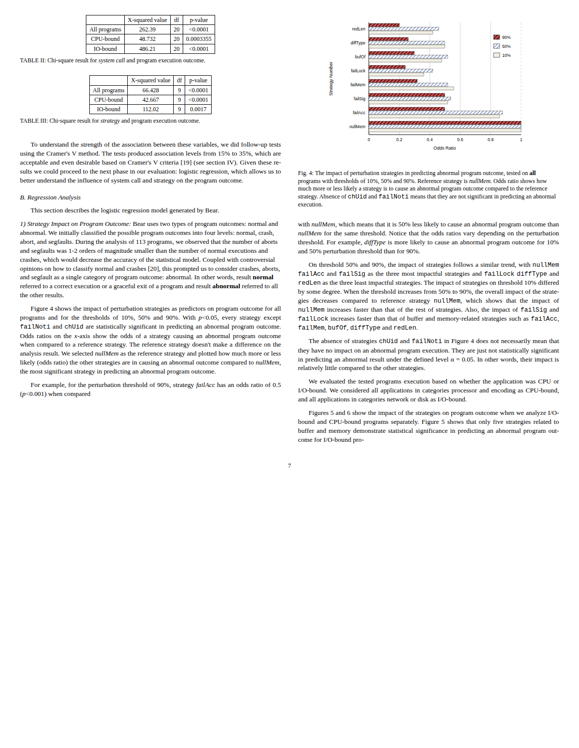| | X-squared value | df | p-value |
| --- | --- | --- | --- |
| All programs | 262.39 | 20 | <0.0001 |
| CPU-bound | 48.732 | 20 | 0.0003355 |
| IO-bound | 486.21 | 20 | <0.0001 |
TABLE II: Chi-square result for system call and program execution outcome.
| | X-squared value | df | p-value |
| --- | --- | --- | --- |
| All programs | 66.428 | 9 | <0.0001 |
| CPU-bound | 42.667 | 9 | <0.0001 |
| IO-bound | 112.02 | 9 | 0.0017 |
TABLE III: Chi-square result for strategy and program execution outcome.
To understand the strength of the association between these variables, we did follow-up tests using the Cramer's V method. The tests produced association levels from 15% to 35%, which are acceptable and even desirable based on Cramer's V criteria [19] (see section IV). Given these results we could proceed to the next phase in our evaluation: logistic regression, which allows us to better understand the influence of system call and strategy on the program outcome.
B. Regression Analysis
This section describes the logistic regression model generated by Bear.
1) Strategy Impact on Program Outcome:
Bear uses two types of program outcomes: normal and abnormal. We initially classified the possible program outcomes into four levels: normal, crash, abort, and segfaults. During the analysis of 113 programs, we observed that the number of aborts and segfaults was 1-2 orders of magnitude smaller than the number of normal executions and crashes, which would decrease the accuracy of the statistical model. Coupled with controversial opinions on how to classify normal and crashes [20], this prompted us to consider crashes, aborts, and segfault as a single category of program outcome: abnormal. In other words, result normal referred to a correct execution or a graceful exit of a program and result abnormal referred to all the other results.
Figure 4 shows the impact of perturbation strategies as predictors on program outcome for all programs and for the thresholds of 10%, 50% and 90%. With p<0.05, every strategy except failNoti and chUid are statistically significant in predicting an abnormal program outcome. Odds ratios on the x-axis show the odds of a strategy causing an abnormal program outcome when compared to a reference strategy. The reference strategy doesn't make a difference on the analysis result. We selected nullMem as the reference strategy and plotted how much more or less likely (odds ratio) the other strategies are in causing an abnormal outcome compared to nullMem, the most significant strategy in predicting an abnormal program outcome.
For example, for the perturbation threshold of 90%, strategy failAcc has an odds ratio of 0.5 (p<0.001) when compared
redLen diffType bufOf failLock failMem failSig failAcc nullMem 0 0.2 0.4 0.6 0.8 1 Odds Ratio Strategy Number 90% 50% 10%
Fig. 4: The impact of perturbation strategies in predicting abnormal program outcome, tested on all programs with thresholds of 10%, 50% and 90%. Reference strategy is nullMem. Odds ratio shows how much more or less likely a strategy is to cause an abnormal program outcome compared to the reference strategy. Absence of chUid and failNoti means that they are not significant in predicting an abnormal execution.
with nullMem, which means that it is 50% less likely to cause an abnormal program outcome than nullMem for the same threshold. Notice that the odds ratios vary depending on the perturbation threshold. For example, diffType is more likely to cause an abnormal program outcome for 10% and 50% perturbation threshold than for 90%.
On threshold 50% and 90%, the impact of strategies follows a similar trend, with nullMem failAcc and failSig as the three most impactful strategies and failLock diffType and redLen as the three least impactful strategies. The impact of strategies on threshold 10% differed by some degree. When the threshold increases from 50% to 90%, the overall impact of the strategies decreases compared to reference strategy nullMem, which shows that the impact of nullMem increases faster than that of the rest of strategies. Also, the impact of failSig and failLock increases faster than that of buffer and memory-related strategies such as failAcc, failMem, bufOf, diffType and redLen.
The absence of strategies chUid and failNoti in Figure 4 does not necessarily mean that they have no impact on an abnormal program execution. They are just not statistically significant in predicting an abnormal result under the defined level α = 0.05. In other words, their impact is relatively little compared to the other strategies.
We evaluated the tested programs execution based on whether the application was CPU or I/O-bound. We considered all applications in categories processor and encoding as CPU-bound, and all applications in categories network or disk as I/O-bound.
Figures 5 and 6 show the impact of the strategies on program outcome when we analyze I/O-bound and CPU-bound programs separately. Figure 5 shows that only five strategies related to buffer and memory demonstrate statistical significance in predicting an abnormal program outcome for I/O-bound pro-
7